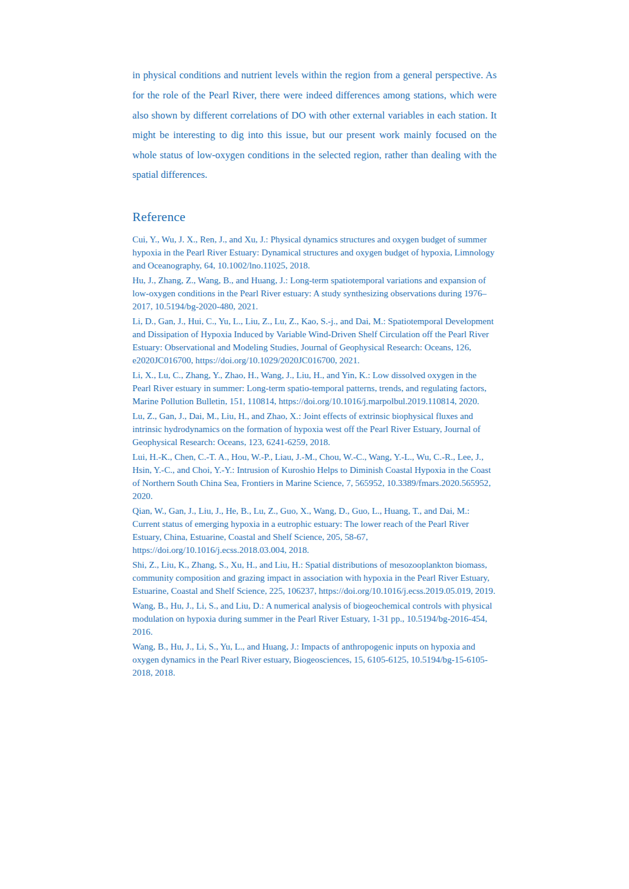in physical conditions and nutrient levels within the region from a general perspective. As for the role of the Pearl River, there were indeed differences among stations, which were also shown by different correlations of DO with other external variables in each station. It might be interesting to dig into this issue, but our present work mainly focused on the whole status of low-oxygen conditions in the selected region, rather than dealing with the spatial differences.
Reference
Cui, Y., Wu, J. X., Ren, J., and Xu, J.: Physical dynamics structures and oxygen budget of summer hypoxia in the Pearl River Estuary: Dynamical structures and oxygen budget of hypoxia, Limnology and Oceanography, 64, 10.1002/lno.11025, 2018.
Hu, J., Zhang, Z., Wang, B., and Huang, J.: Long-term spatiotemporal variations and expansion of low-oxygen conditions in the Pearl River estuary: A study synthesizing observations during 1976–2017, 10.5194/bg-2020-480, 2021.
Li, D., Gan, J., Hui, C., Yu, L., Liu, Z., Lu, Z., Kao, S.-j., and Dai, M.: Spatiotemporal Development and Dissipation of Hypoxia Induced by Variable Wind-Driven Shelf Circulation off the Pearl River Estuary: Observational and Modeling Studies, Journal of Geophysical Research: Oceans, 126, e2020JC016700, https://doi.org/10.1029/2020JC016700, 2021.
Li, X., Lu, C., Zhang, Y., Zhao, H., Wang, J., Liu, H., and Yin, K.: Low dissolved oxygen in the Pearl River estuary in summer: Long-term spatio-temporal patterns, trends, and regulating factors, Marine Pollution Bulletin, 151, 110814, https://doi.org/10.1016/j.marpolbul.2019.110814, 2020.
Lu, Z., Gan, J., Dai, M., Liu, H., and Zhao, X.: Joint effects of extrinsic biophysical fluxes and intrinsic hydrodynamics on the formation of hypoxia west off the Pearl River Estuary, Journal of Geophysical Research: Oceans, 123, 6241-6259, 2018.
Lui, H.-K., Chen, C.-T. A., Hou, W.-P., Liau, J.-M., Chou, W.-C., Wang, Y.-L., Wu, C.-R., Lee, J., Hsin, Y.-C., and Choi, Y.-Y.: Intrusion of Kuroshio Helps to Diminish Coastal Hypoxia in the Coast of Northern South China Sea, Frontiers in Marine Science, 7, 565952, 10.3389/fmars.2020.565952, 2020.
Qian, W., Gan, J., Liu, J., He, B., Lu, Z., Guo, X., Wang, D., Guo, L., Huang, T., and Dai, M.: Current status of emerging hypoxia in a eutrophic estuary: The lower reach of the Pearl River Estuary, China, Estuarine, Coastal and Shelf Science, 205, 58-67, https://doi.org/10.1016/j.ecss.2018.03.004, 2018.
Shi, Z., Liu, K., Zhang, S., Xu, H., and Liu, H.: Spatial distributions of mesozooplankton biomass, community composition and grazing impact in association with hypoxia in the Pearl River Estuary, Estuarine, Coastal and Shelf Science, 225, 106237, https://doi.org/10.1016/j.ecss.2019.05.019, 2019.
Wang, B., Hu, J., Li, S., and Liu, D.: A numerical analysis of biogeochemical controls with physical modulation on hypoxia during summer in the Pearl River Estuary, 1-31 pp., 10.5194/bg-2016-454, 2016.
Wang, B., Hu, J., Li, S., Yu, L., and Huang, J.: Impacts of anthropogenic inputs on hypoxia and oxygen dynamics in the Pearl River estuary, Biogeosciences, 15, 6105-6125, 10.5194/bg-15-6105-2018, 2018.